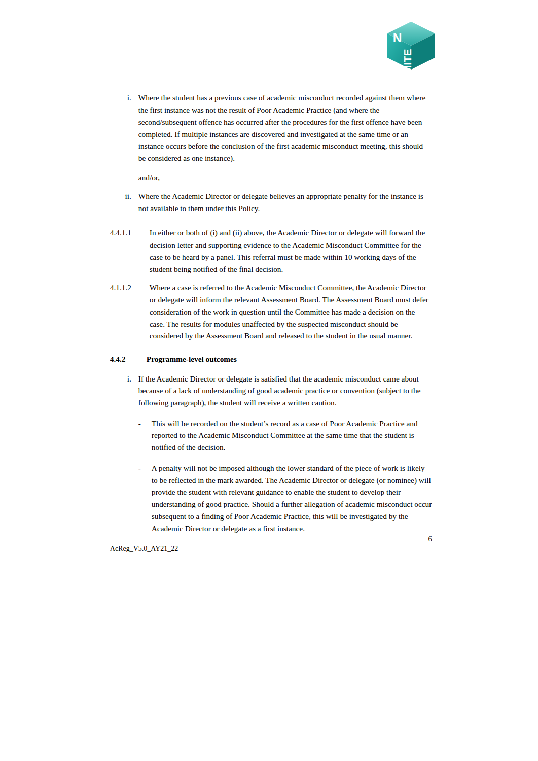MITE N
i.
Where the student has a previous case of academic misconduct recorded against them where the first instance was not the result of Poor Academic Practice (and where the second/subsequent offence has occurred after the procedures for the first offence have been completed. If multiple instances are discovered and investigated at the same time or an instance occurs before the conclusion of the first academic misconduct meeting, this should be considered as one instance).
and/or,
ii.
Where the Academic Director or delegate believes an appropriate penalty for the instance is not available to them under this Policy.
4.4.1.1
In either or both of (i) and (ii) above, the Academic Director or delegate will forward the decision letter and supporting evidence to the Academic Misconduct Committee for the case to be heard by a panel. This referral must be made within 10 working days of the student being notified of the final decision.
4.1.1.2
Where a case is referred to the Academic Misconduct Committee, the Academic Director or delegate will inform the relevant Assessment Board. The Assessment Board must defer consideration of the work in question until the Committee has made a decision on the case. The results for modules unaffected by the suspected misconduct should be considered by the Assessment Board and released to the student in the usual manner.
4.4.2 Programme-level outcomes
i.
If the Academic Director or delegate is satisfied that the academic misconduct came about because of a lack of understanding of good academic practice or convention (subject to the following paragraph), the student will receive a written caution.
-
This will be recorded on the student’s record as a case of Poor Academic Practice and reported to the Academic Misconduct Committee at the same time that the student is notified of the decision.
-
A penalty will not be imposed although the lower standard of the piece of work is likely to be reflected in the mark awarded. The Academic Director or delegate (or nominee) will provide the student with relevant guidance to enable the student to develop their understanding of good practice. Should a further allegation of academic misconduct occur subsequent to a finding of Poor Academic Practice, this will be investigated by the Academic Director or delegate as a first instance.
6
AcReg_V5.0_AY21_22